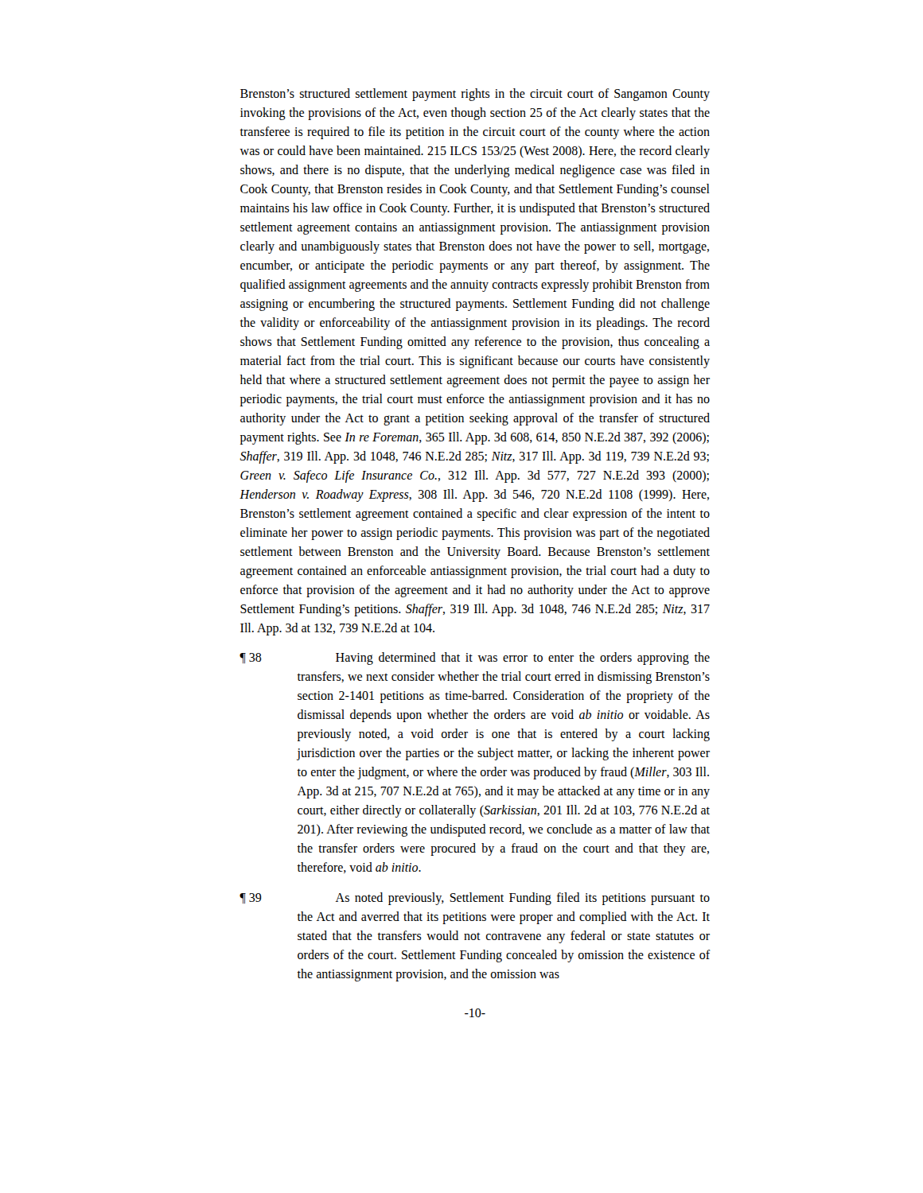Brenston’s structured settlement payment rights in the circuit court of Sangamon County invoking the provisions of the Act, even though section 25 of the Act clearly states that the transferee is required to file its petition in the circuit court of the county where the action was or could have been maintained. 215 ILCS 153/25 (West 2008). Here, the record clearly shows, and there is no dispute, that the underlying medical negligence case was filed in Cook County, that Brenston resides in Cook County, and that Settlement Funding’s counsel maintains his law office in Cook County. Further, it is undisputed that Brenston’s structured settlement agreement contains an antiassignment provision. The antiassignment provision clearly and unambiguously states that Brenston does not have the power to sell, mortgage, encumber, or anticipate the periodic payments or any part thereof, by assignment. The qualified assignment agreements and the annuity contracts expressly prohibit Brenston from assigning or encumbering the structured payments. Settlement Funding did not challenge the validity or enforceability of the antiassignment provision in its pleadings. The record shows that Settlement Funding omitted any reference to the provision, thus concealing a material fact from the trial court. This is significant because our courts have consistently held that where a structured settlement agreement does not permit the payee to assign her periodic payments, the trial court must enforce the antiassignment provision and it has no authority under the Act to grant a petition seeking approval of the transfer of structured payment rights. See In re Foreman, 365 Ill. App. 3d 608, 614, 850 N.E.2d 387, 392 (2006); Shaffer, 319 Ill. App. 3d 1048, 746 N.E.2d 285; Nitz, 317 Ill. App. 3d 119, 739 N.E.2d 93; Green v. Safeco Life Insurance Co., 312 Ill. App. 3d 577, 727 N.E.2d 393 (2000); Henderson v. Roadway Express, 308 Ill. App. 3d 546, 720 N.E.2d 1108 (1999). Here, Brenston’s settlement agreement contained a specific and clear expression of the intent to eliminate her power to assign periodic payments. This provision was part of the negotiated settlement between Brenston and the University Board. Because Brenston’s settlement agreement contained an enforceable antiassignment provision, the trial court had a duty to enforce that provision of the agreement and it had no authority under the Act to approve Settlement Funding’s petitions. Shaffer, 319 Ill. App. 3d 1048, 746 N.E.2d 285; Nitz, 317 Ill. App. 3d at 132, 739 N.E.2d at 104.
¶ 38
Having determined that it was error to enter the orders approving the transfers, we next consider whether the trial court erred in dismissing Brenston’s section 2-1401 petitions as time-barred. Consideration of the propriety of the dismissal depends upon whether the orders are void ab initio or voidable. As previously noted, a void order is one that is entered by a court lacking jurisdiction over the parties or the subject matter, or lacking the inherent power to enter the judgment, or where the order was produced by fraud (Miller, 303 Ill. App. 3d at 215, 707 N.E.2d at 765), and it may be attacked at any time or in any court, either directly or collaterally (Sarkissian, 201 Ill. 2d at 103, 776 N.E.2d at 201). After reviewing the undisputed record, we conclude as a matter of law that the transfer orders were procured by a fraud on the court and that they are, therefore, void ab initio.
¶ 39
As noted previously, Settlement Funding filed its petitions pursuant to the Act and averred that its petitions were proper and complied with the Act. It stated that the transfers would not contravene any federal or state statutes or orders of the court. Settlement Funding concealed by omission the existence of the antiassignment provision, and the omission was
-10-